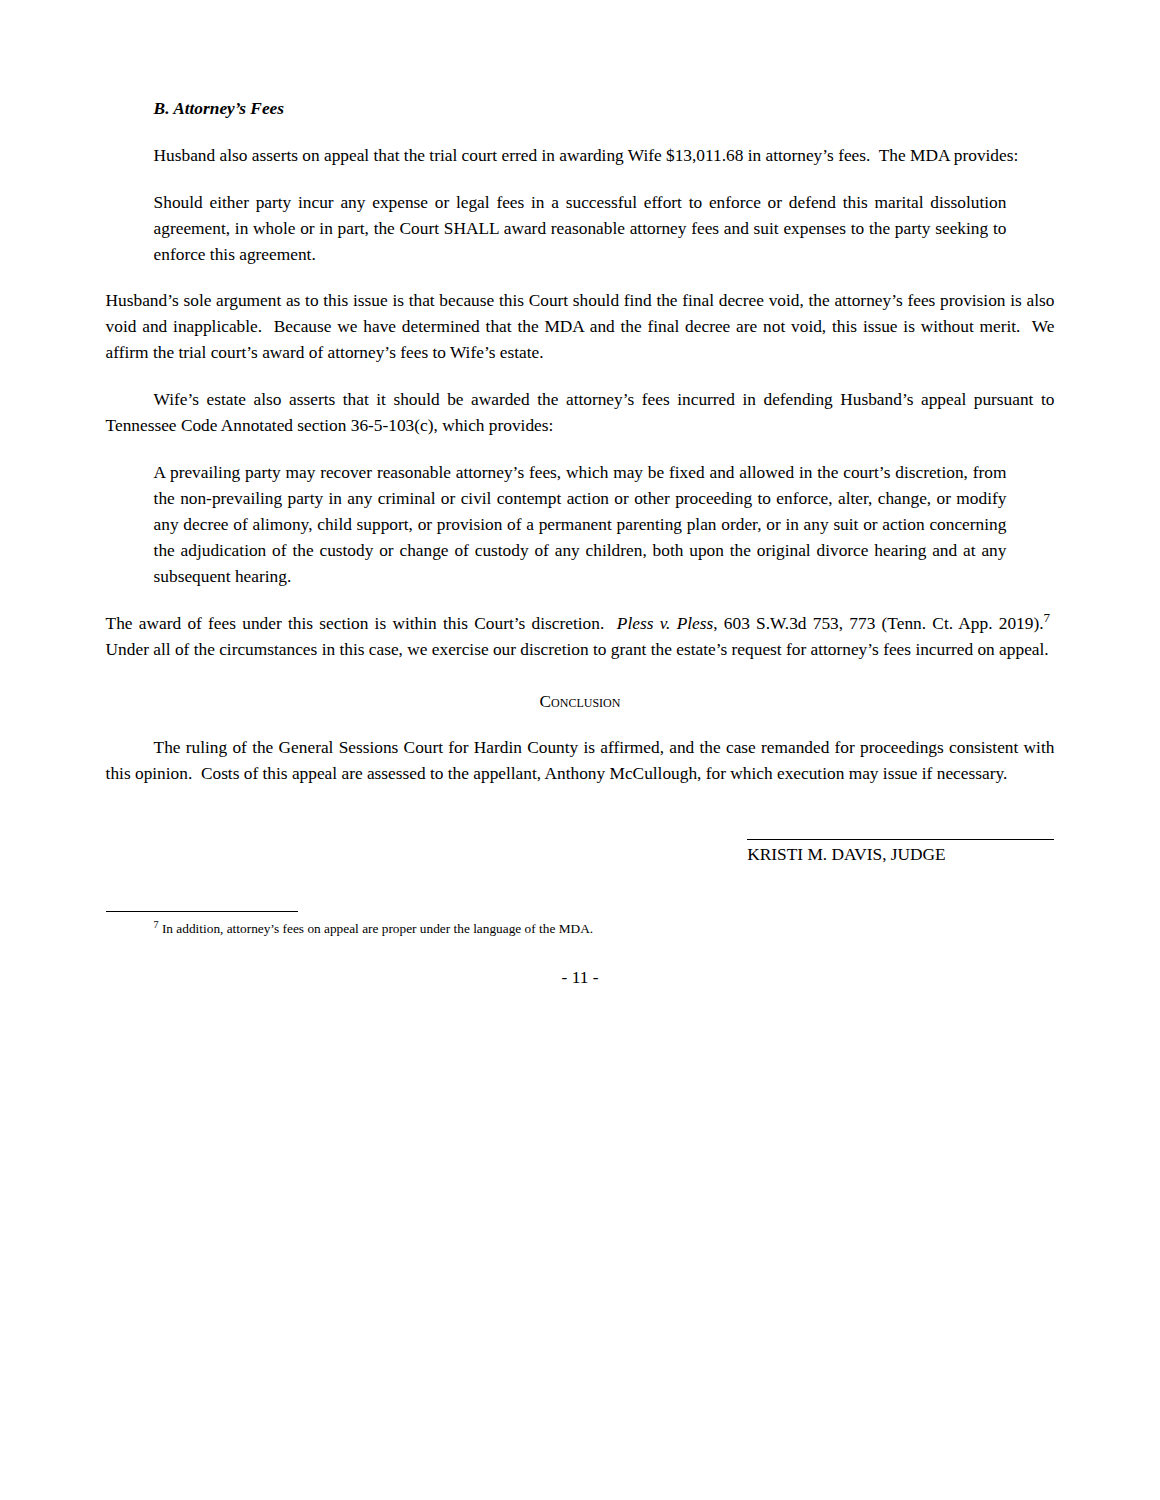B. Attorney’s Fees
Husband also asserts on appeal that the trial court erred in awarding Wife $13,011.68 in attorney’s fees. The MDA provides:
Should either party incur any expense or legal fees in a successful effort to enforce or defend this marital dissolution agreement, in whole or in part, the Court SHALL award reasonable attorney fees and suit expenses to the party seeking to enforce this agreement.
Husband’s sole argument as to this issue is that because this Court should find the final decree void, the attorney’s fees provision is also void and inapplicable. Because we have determined that the MDA and the final decree are not void, this issue is without merit. We affirm the trial court’s award of attorney’s fees to Wife’s estate.
Wife’s estate also asserts that it should be awarded the attorney’s fees incurred in defending Husband’s appeal pursuant to Tennessee Code Annotated section 36-5-103(c), which provides:
A prevailing party may recover reasonable attorney’s fees, which may be fixed and allowed in the court’s discretion, from the non-prevailing party in any criminal or civil contempt action or other proceeding to enforce, alter, change, or modify any decree of alimony, child support, or provision of a permanent parenting plan order, or in any suit or action concerning the adjudication of the custody or change of custody of any children, both upon the original divorce hearing and at any subsequent hearing.
The award of fees under this section is within this Court’s discretion. Pless v. Pless, 603 S.W.3d 753, 773 (Tenn. Ct. App. 2019).7 Under all of the circumstances in this case, we exercise our discretion to grant the estate’s request for attorney’s fees incurred on appeal.
Conclusion
The ruling of the General Sessions Court for Hardin County is affirmed, and the case remanded for proceedings consistent with this opinion. Costs of this appeal are assessed to the appellant, Anthony McCullough, for which execution may issue if necessary.
KRISTI M. DAVIS, JUDGE
7 In addition, attorney’s fees on appeal are proper under the language of the MDA.
- 11 -